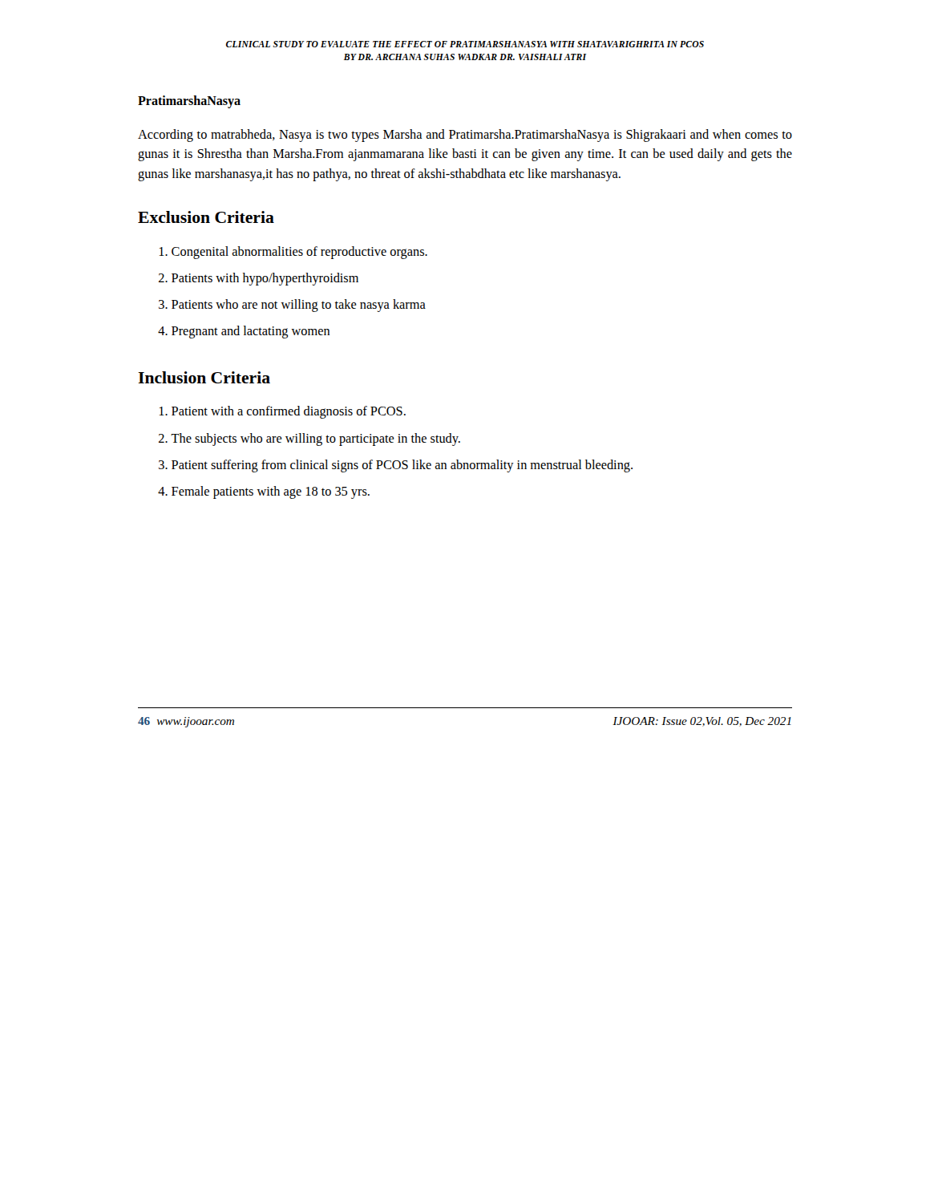CLINICAL STUDY TO EVALUATE THE EFFECT OF PRATIMARSHANASYA WITH SHATAVARIGHRITA IN PCOS
BY DR. ARCHANA SUHAS WADKAR DR. VAISHALI ATRI
PratimarshaNasya
According to matrabheda, Nasya is two types Marsha and Pratimarsha.PratimarshaNasya is Shigrakaari and when comes to gunas it is Shrestha than Marsha.From ajanmamarana like basti it can be given any time. It can be used daily and gets the gunas like marshanasya,it has no pathya, no threat of akshi-sthabdhata etc like marshanasya.
Exclusion Criteria
Congenital abnormalities of reproductive organs.
Patients with hypo/hyperthyroidism
Patients who are not willing to take nasya karma
Pregnant and lactating women
Inclusion Criteria
Patient with a confirmed diagnosis of PCOS.
The subjects who are willing to participate in the study.
Patient suffering from clinical signs of PCOS like an abnormality in menstrual bleeding.
Female patients with age 18 to 35 yrs.
46www.ijooar.com IJOOAR: Issue 02,Vol. 05, Dec 2021